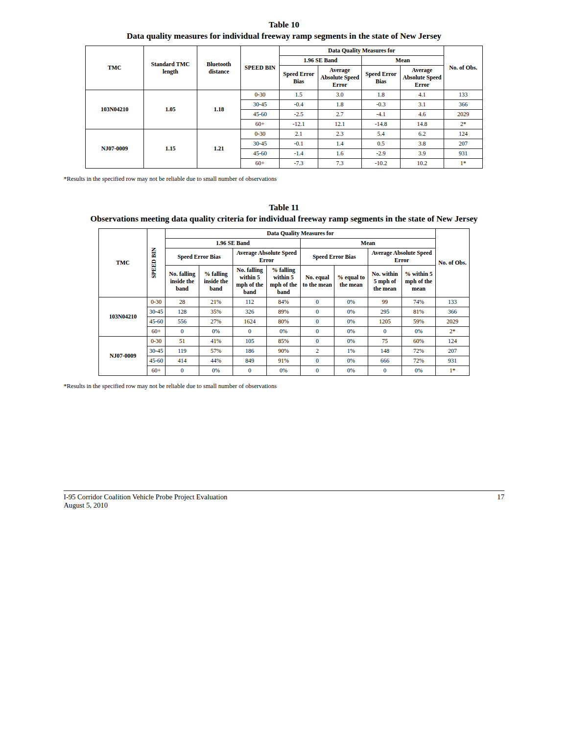Table 10 Data quality measures for individual freeway ramp segments in the state of New Jersey
| TMC | Standard TMC length | Bluetooth distance | SPEED BIN | Data Quality Measures for | No. of Obs. |
| --- | --- | --- | --- | --- | --- |
| 1.96 SE Band | Mean |
| Speed Error Bias | Average Absolute Speed Error | Speed Error Bias | Average Absolute Speed Error |
| 103N04210 | 1.05 | 1.18 | 0-30 | 1.5 | 3.0 | 1.8 | 4.1 | 133 |
| 30-45 | -0.4 | 1.8 | -0.3 | 3.1 | 366 |
| 45-60 | -2.5 | 2.7 | -4.1 | 4.6 | 2029 |
| 60+ | -12.1 | 12.1 | -14.8 | 14.8 | 2* |
| NJ07-0009 | 1.15 | 1.21 | 0-30 | 2.1 | 2.3 | 5.4 | 6.2 | 124 |
| 30-45 | -0.1 | 1.4 | 0.5 | 3.8 | 207 |
| 45-60 | -1.4 | 1.6 | -2.9 | 3.9 | 931 |
| 60+ | -7.3 | 7.3 | -10.2 | 10.2 | 1* |
*Results in the specified row may not be reliable due to small number of observations
Table 11 Observations meeting data quality criteria for individual freeway ramp segments in the state of New Jersey
| TMC | SPEED BIN | Data Quality Measures for | No. of Obs. |
| --- | --- | --- | --- |
| 1.96 SE Band | Mean |
| Speed Error Bias | Average Absolute Speed Error | Speed Error Bias | Average Absolute Speed Error |
| No. falling inside the band | % falling inside the band | No. falling within 5 mph of the band | % falling within 5 mph of the band | No. equal to the mean | % equal to the mean | No. within 5 mph of the mean | % within 5 mph of the mean |
| 103N04210 | 0-30 | 28 | 21% | 112 | 84% | 0 | 0% | 99 | 74% | 133 |
| 30-45 | 128 | 35% | 326 | 89% | 0 | 0% | 295 | 81% | 366 |
| 45-60 | 556 | 27% | 1624 | 80% | 0 | 0% | 1205 | 59% | 2029 |
| 60+ | 0 | 0% | 0 | 0% | 0 | 0% | 0 | 0% | 2* |
| NJ07-0009 | 0-30 | 51 | 41% | 105 | 85% | 0 | 0% | 75 | 60% | 124 |
| 30-45 | 119 | 57% | 186 | 90% | 2 | 1% | 148 | 72% | 207 |
| 45-60 | 414 | 44% | 849 | 91% | 0 | 0% | 666 | 72% | 931 |
| 60+ | 0 | 0% | 0 | 0% | 0 | 0% | 0 | 0% | 1* |
*Results in the specified row may not be reliable due to small number of observations
I-95 Corridor Coalition Vehicle Probe Project Evaluation
August 5, 2010
17